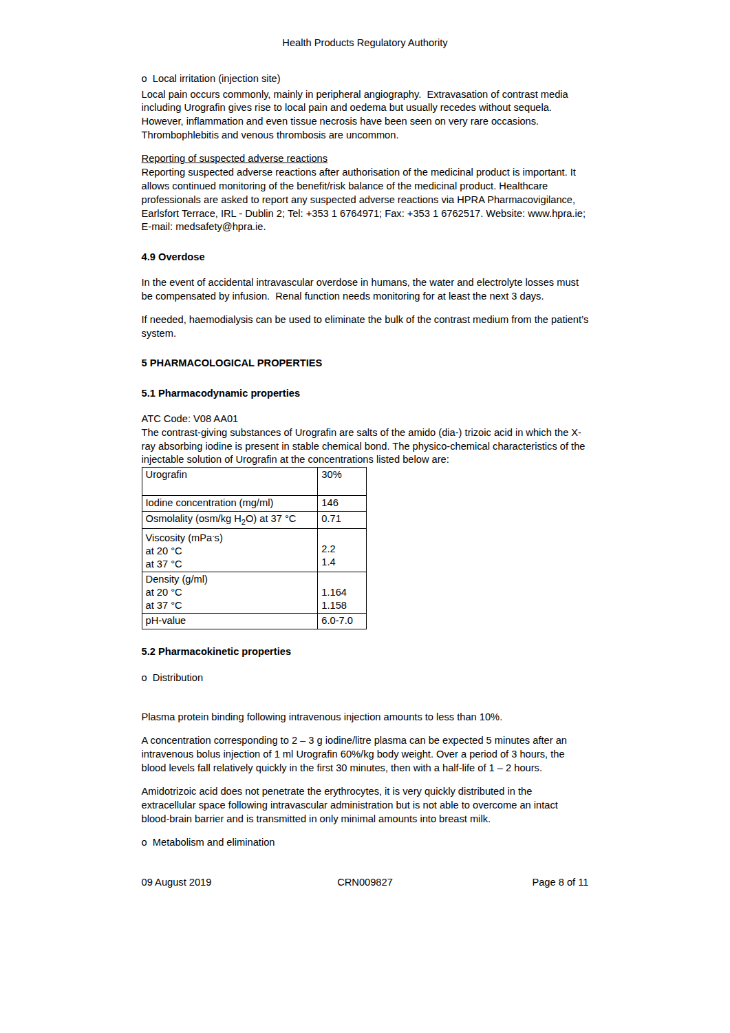Health Products Regulatory Authority
o Local irritation (injection site)
Local pain occurs commonly, mainly in peripheral angiography. Extravasation of contrast media including Urografin gives rise to local pain and oedema but usually recedes without sequela. However, inflammation and even tissue necrosis have been seen on very rare occasions. Thrombophlebitis and venous thrombosis are uncommon.
Reporting of suspected adverse reactions
Reporting suspected adverse reactions after authorisation of the medicinal product is important. It allows continued monitoring of the benefit/risk balance of the medicinal product. Healthcare professionals are asked to report any suspected adverse reactions via HPRA Pharmacovigilance, Earlsfort Terrace, IRL - Dublin 2; Tel: +353 1 6764971; Fax: +353 1 6762517. Website: www.hpra.ie; E-mail: medsafety@hpra.ie.
4.9 Overdose
In the event of accidental intravascular overdose in humans, the water and electrolyte losses must be compensated by infusion. Renal function needs monitoring for at least the next 3 days.
If needed, haemodialysis can be used to eliminate the bulk of the contrast medium from the patient’s system.
5 PHARMACOLOGICAL PROPERTIES
5.1 Pharmacodynamic properties
ATC Code: V08 AA01
The contrast-giving substances of Urografin are salts of the amido (dia-) trizoic acid in which the X-ray absorbing iodine is present in stable chemical bond. The physico-chemical characteristics of the injectable solution of Urografin at the concentrations listed below are:
| Urografin | 30% |
| Iodine concentration (mg/ml) | 146 |
| Osmolality (osm/kg H 2 O) at 37 °C | 0.71 |
| Viscosity (mPa . s) at 20 °C at 37 °C | 2.2 1.4 |
| Density (g/ml) at 20 °C at 37 °C | 1.164 1.158 |
| pH-value | 6.0-7.0 |
5.2 Pharmacokinetic properties
o Distribution
Plasma protein binding following intravenous injection amounts to less than 10%.
A concentration corresponding to 2 – 3 g iodine/litre plasma can be expected 5 minutes after an intravenous bolus injection of 1 ml Urografin 60%/kg body weight. Over a period of 3 hours, the blood levels fall relatively quickly in the first 30 minutes, then with a half-life of 1 – 2 hours.
Amidotrizoic acid does not penetrate the erythrocytes, it is very quickly distributed in the extracellular space following intravascular administration but is not able to overcome an intact blood-brain barrier and is transmitted in only minimal amounts into breast milk.
o Metabolism and elimination
09 August 2019
CRN009827
Page 8 of 11